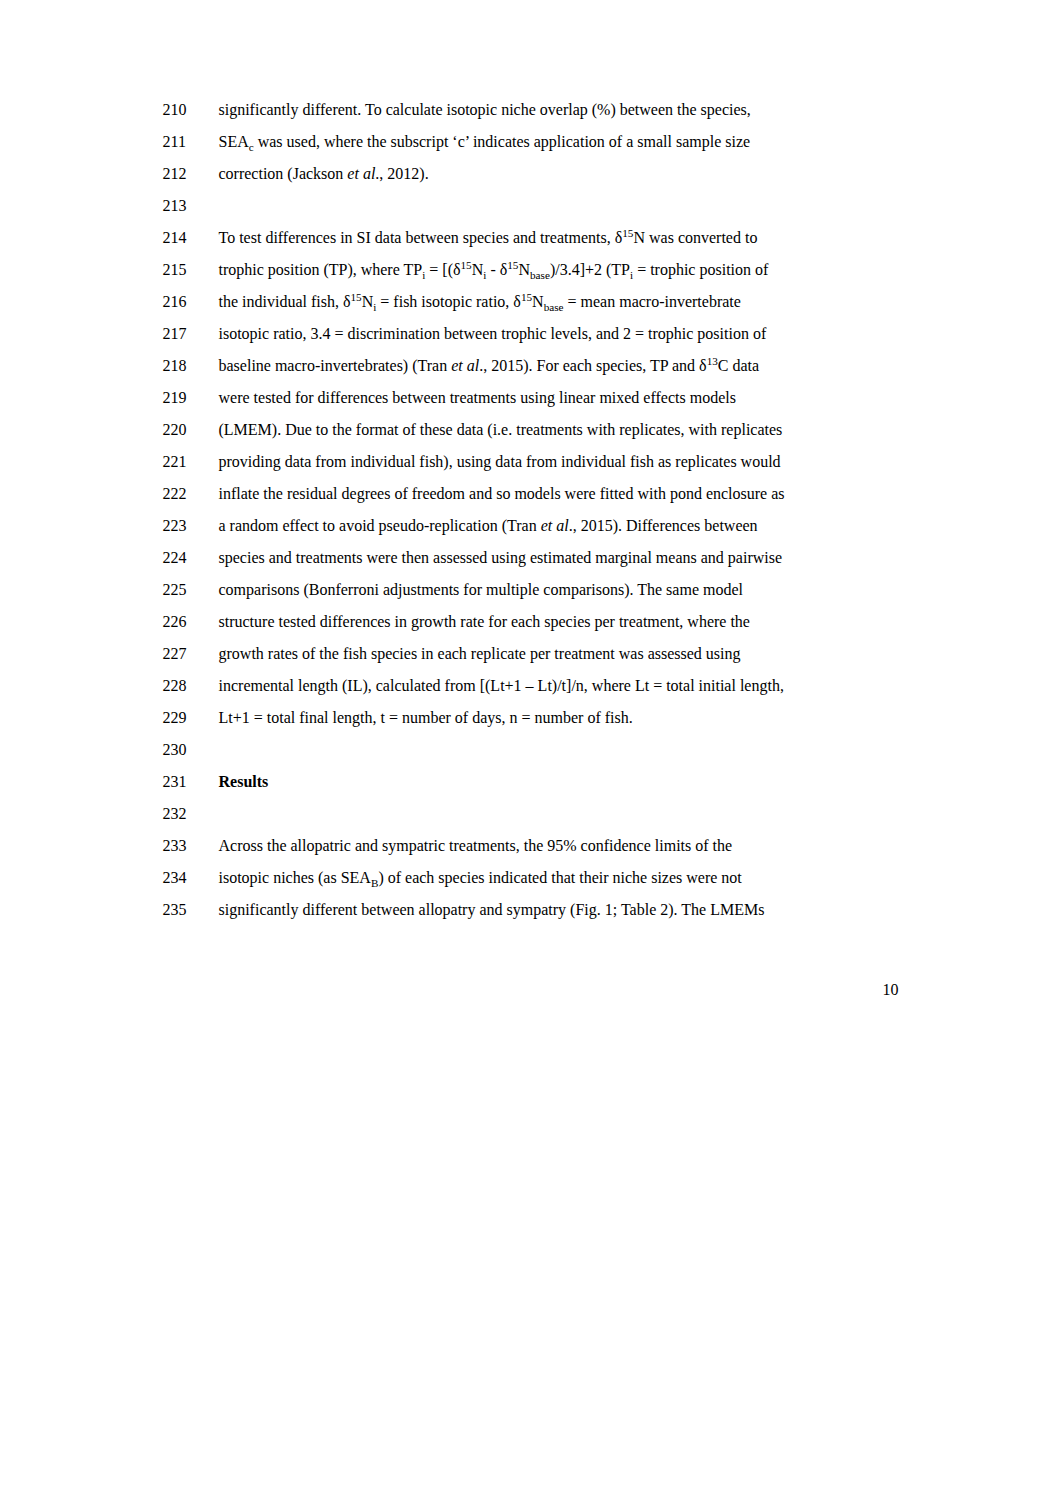significantly different. To calculate isotopic niche overlap (%) between the species,
SEAc was used, where the subscript ‘c’ indicates application of a small sample size
correction (Jackson et al., 2012).
To test differences in SI data between species and treatments, δ15N was converted to
trophic position (TP), where TPi = [(δ15Ni - δ15Nbase)/3.4]+2 (TPi = trophic position of
the individual fish, δ15Ni = fish isotopic ratio, δ15Nbase = mean macro-invertebrate
isotopic ratio, 3.4 = discrimination between trophic levels, and 2 = trophic position of
baseline macro-invertebrates) (Tran et al., 2015). For each species, TP and δ13C data
were tested for differences between treatments using linear mixed effects models
(LMEM). Due to the format of these data (i.e. treatments with replicates, with replicates
providing data from individual fish), using data from individual fish as replicates would
inflate the residual degrees of freedom and so models were fitted with pond enclosure as
a random effect to avoid pseudo-replication (Tran et al., 2015). Differences between
species and treatments were then assessed using estimated marginal means and pairwise
comparisons (Bonferroni adjustments for multiple comparisons). The same model
structure tested differences in growth rate for each species per treatment, where the
growth rates of the fish species in each replicate per treatment was assessed using
incremental length (IL), calculated from [(Lt+1 – Lt)/t]/n, where Lt = total initial length,
Lt+1 = total final length, t = number of days, n = number of fish.
Results
Across the allopatric and sympatric treatments, the 95% confidence limits of the
isotopic niches (as SEAB) of each species indicated that their niche sizes were not
significantly different between allopatry and sympatry (Fig. 1; Table 2). The LMEMs
10